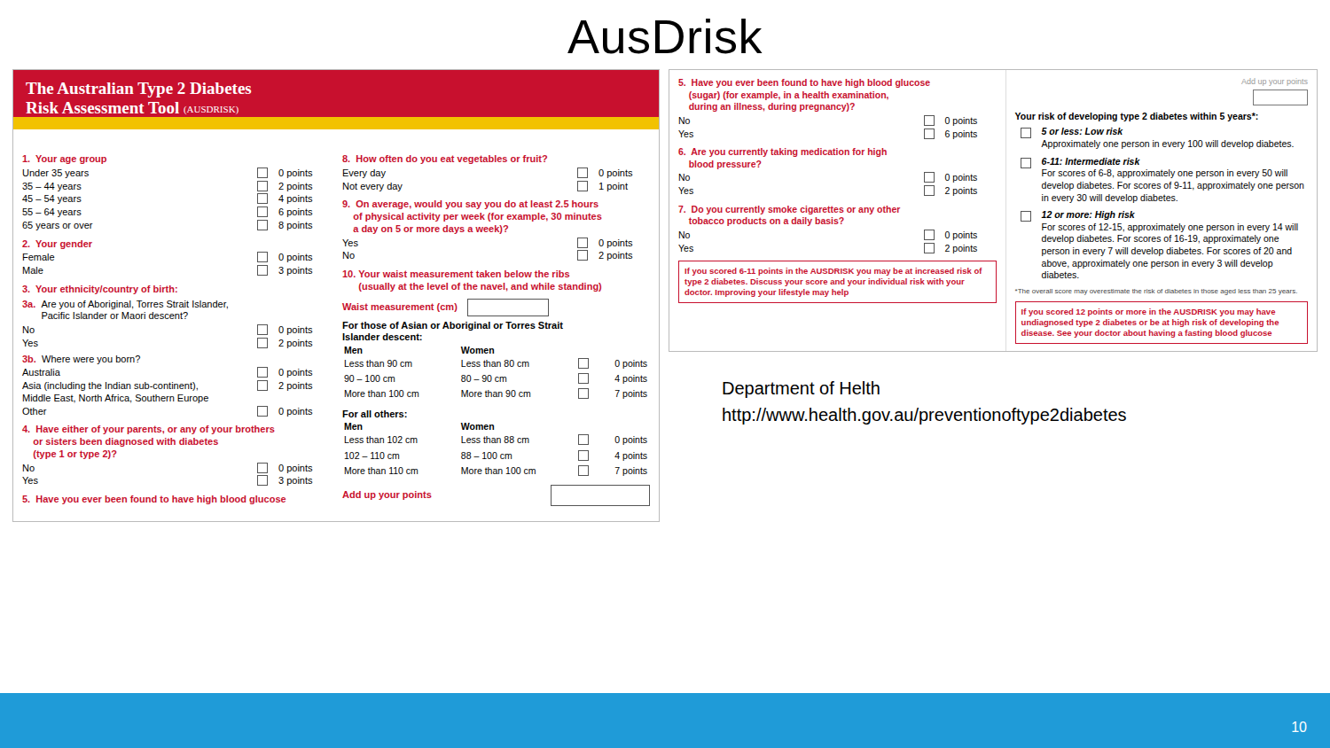AusDrisk
The Australian Type 2 Diabetes
Risk Assessment Tool (AUSDRISK)
1. Your age group
Under 35 years 0 points
35 – 44 years 2 points
45 – 54 years 4 points
55 – 64 years 6 points
65 years or over 8 points
2. Your gender
Female 0 points
Male 3 points
3. Your ethnicity/country of birth:
3a. Are you of Aboriginal, Torres Strait Islander,
Pacific Islander or Maori descent?
No 0 points
Yes 2 points
3b. Where were you born?
Australia 0 points
Asia (including the Indian sub-continent),
Middle East, North Africa, Southern Europe 2 points
Other 0 points
4. Have either of your parents, or any of your brothers
or sisters been diagnosed with diabetes
(type 1 or type 2)?
No 0 points
Yes 3 points
5. Have you ever been found to have high blood glucose
8. How often do you eat vegetables or fruit?
Every day 0 points
Not every day 1 point
9. On average, would you say you do at least 2.5 hours
of physical activity per week (for example, 30 minutes
a day on 5 or more days a week)?
Yes 0 points
No 2 points
10. Your waist measurement taken below the ribs
(usually at the level of the navel, and while standing)
Waist measurement (cm)
For those of Asian or Aboriginal or Torres Strait
Islander descent:
| Men | Women | | |
| Less than 90 cm | Less than 80 cm | | 0 points |
| 90 – 100 cm | 80 – 90 cm | | 4 points |
| More than 100 cm | More than 90 cm | | 7 points |
For all others:
| Men | Women | | |
| Less than 102 cm | Less than 88 cm | | 0 points |
| 102 – 110 cm | 88 – 100 cm | | 4 points |
| More than 110 cm | More than 100 cm | | 7 points |
Add up your points
5. Have you ever been found to have high blood glucose
(sugar) (for example, in a health examination,
during an illness, during pregnancy)?
No 0 points
Yes 6 points
6. Are you currently taking medication for high
blood pressure?
No 0 points
Yes 2 points
7. Do you currently smoke cigarettes or any other
tobacco products on a daily basis?
No 0 points
Yes 2 points
If you scored 6-11 points in the AUSDRISK you may be at increased risk of type 2 diabetes. Discuss your score and your individual risk with your doctor. Improving your lifestyle may help
Add up your points
Your risk of developing type 2 diabetes within 5 years*:
5 or less: Low risk
Approximately one person in every 100 will develop diabetes.
6-11: Intermediate risk
For scores of 6-8, approximately one person in every 50 will develop diabetes. For scores of 9-11, approximately one person in every 30 will develop diabetes.
12 or more: High risk
For scores of 12-15, approximately one person in every 14 will develop diabetes. For scores of 16-19, approximately one person in every 7 will develop diabetes. For scores of 20 and above, approximately one person in every 3 will develop diabetes.
*The overall score may overestimate the risk of diabetes in those aged less than 25 years.
If you scored 12 points or more in the AUSDRISK you may have undiagnosed type 2 diabetes or be at high risk of developing the disease. See your doctor about having a fasting blood glucose
Department of Helth
http://www.health.gov.au/preventionoftype2diabetes
10